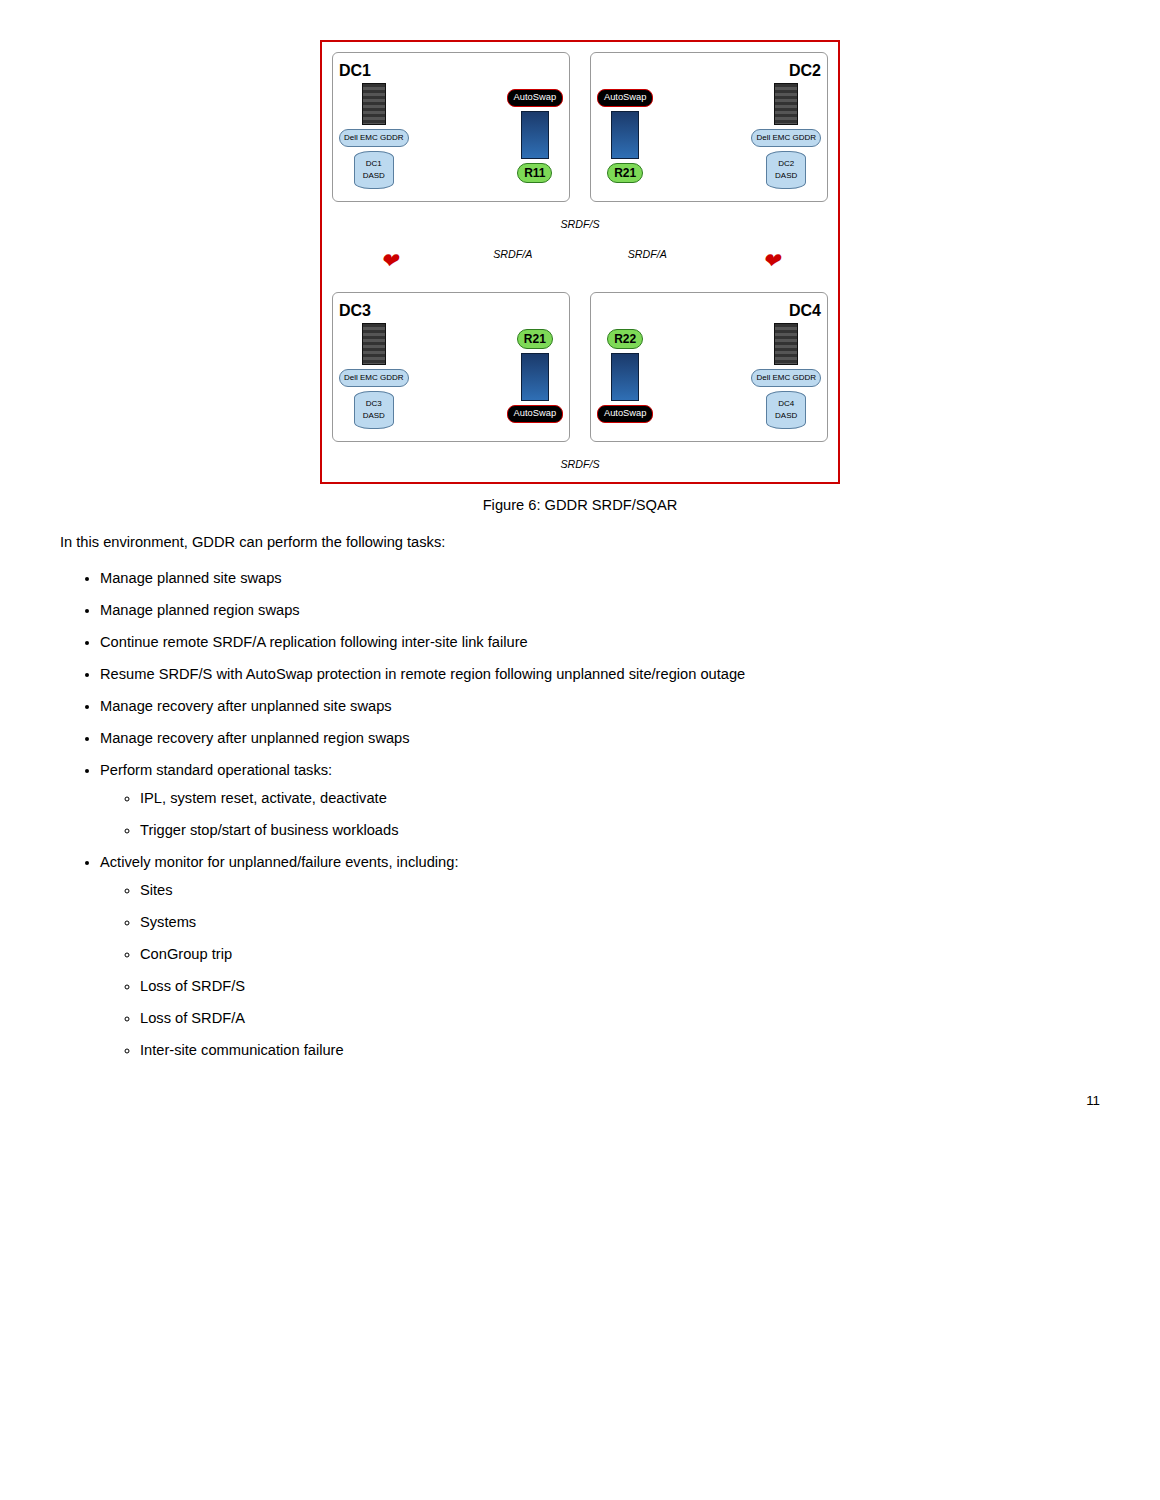DC1
Dell EMC GDDR DC1
DASD
AutoSwap R11
DC2
AutoSwap R21
Dell EMC GDDR DC2
DASD
SRDF/S
❤ SRDF/A SRDF/A ❤
DC3
Dell EMC GDDR DC3
DASD
R21 AutoSwap
DC4
R22 AutoSwap
Dell EMC GDDR DC4
DASD
SRDF/S
Figure 6: GDDR SRDF/SQAR
In this environment, GDDR can perform the following tasks:
Manage planned site swaps
Manage planned region swaps
Continue remote SRDF/A replication following inter-site link failure
Resume SRDF/S with AutoSwap protection in remote region following unplanned site/region outage
Manage recovery after unplanned site swaps
Manage recovery after unplanned region swaps
Perform standard operational tasks:
IPL, system reset, activate, deactivate
Trigger stop/start of business workloads
Actively monitor for unplanned/failure events, including:
Sites
Systems
ConGroup trip
Loss of SRDF/S
Loss of SRDF/A
Inter-site communication failure
11